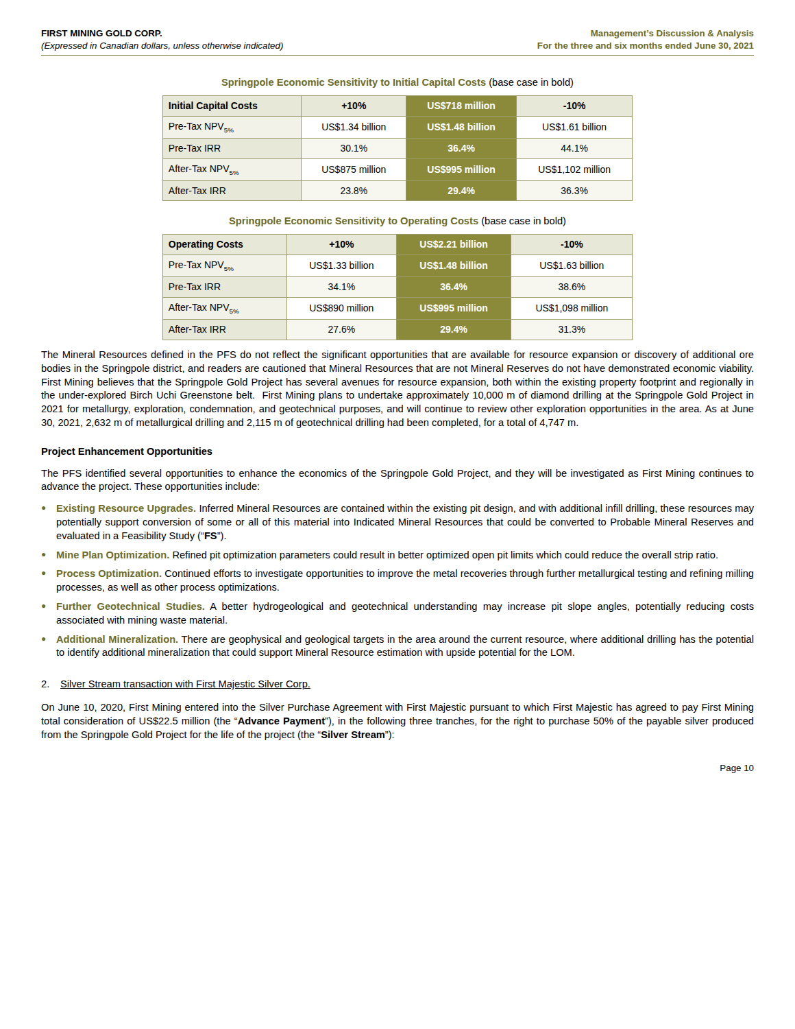FIRST MINING GOLD CORP.
(Expressed in Canadian dollars, unless otherwise indicated)
Management’s Discussion & Analysis
For the three and six months ended June 30, 2021
Springpole Economic Sensitivity to Initial Capital Costs (base case in bold)
| Initial Capital Costs | +10% | US$718 million | -10% |
| --- | --- | --- | --- |
| Pre-Tax NPV 5% | US$1.34 billion | US$1.48 billion | US$1.61 billion |
| Pre-Tax IRR | 30.1% | 36.4% | 44.1% |
| After-Tax NPV 5% | US$875 million | US$995 million | US$1,102 million |
| After-Tax IRR | 23.8% | 29.4% | 36.3% |
Springpole Economic Sensitivity to Operating Costs (base case in bold)
| Operating Costs | +10% | US$2.21 billion | -10% |
| --- | --- | --- | --- |
| Pre-Tax NPV 5% | US$1.33 billion | US$1.48 billion | US$1.63 billion |
| Pre-Tax IRR | 34.1% | 36.4% | 38.6% |
| After-Tax NPV 5% | US$890 million | US$995 million | US$1,098 million |
| After-Tax IRR | 27.6% | 29.4% | 31.3% |
The Mineral Resources defined in the PFS do not reflect the significant opportunities that are available for resource expansion or discovery of additional ore bodies in the Springpole district, and readers are cautioned that Mineral Resources that are not Mineral Reserves do not have demonstrated economic viability. First Mining believes that the Springpole Gold Project has several avenues for resource expansion, both within the existing property footprint and regionally in the under-explored Birch Uchi Greenstone belt. First Mining plans to undertake approximately 10,000 m of diamond drilling at the Springpole Gold Project in 2021 for metallurgy, exploration, condemnation, and geotechnical purposes, and will continue to review other exploration opportunities in the area. As at June 30, 2021, 2,632 m of metallurgical drilling and 2,115 m of geotechnical drilling had been completed, for a total of 4,747 m.
Project Enhancement Opportunities
The PFS identified several opportunities to enhance the economics of the Springpole Gold Project, and they will be investigated as First Mining continues to advance the project. These opportunities include:
Existing Resource Upgrades. Inferred Mineral Resources are contained within the existing pit design, and with additional infill drilling, these resources may potentially support conversion of some or all of this material into Indicated Mineral Resources that could be converted to Probable Mineral Reserves and evaluated in a Feasibility Study (“FS”).
Mine Plan Optimization. Refined pit optimization parameters could result in better optimized open pit limits which could reduce the overall strip ratio.
Process Optimization. Continued efforts to investigate opportunities to improve the metal recoveries through further metallurgical testing and refining milling processes, as well as other process optimizations.
Further Geotechnical Studies. A better hydrogeological and geotechnical understanding may increase pit slope angles, potentially reducing costs associated with mining waste material.
Additional Mineralization. There are geophysical and geological targets in the area around the current resource, where additional drilling has the potential to identify additional mineralization that could support Mineral Resource estimation with upside potential for the LOM.
2. Silver Stream transaction with First Majestic Silver Corp.
On June 10, 2020, First Mining entered into the Silver Purchase Agreement with First Majestic pursuant to which First Majestic has agreed to pay First Mining total consideration of US$22.5 million (the “Advance Payment”), in the following three tranches, for the right to purchase 50% of the payable silver produced from the Springpole Gold Project for the life of the project (the “Silver Stream”):
Page 10